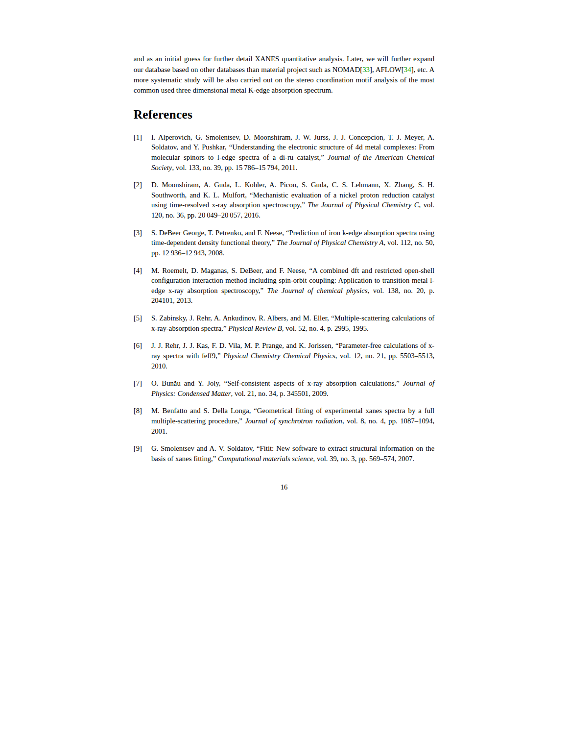and as an initial guess for further detail XANES quantitative analysis. Later, we will further expand our database based on other databases than material project such as NOMAD[33], AFLOW[34], etc. A more systematic study will be also carried out on the stereo coordination motif analysis of the most common used three dimensional metal K-edge absorption spectrum.
References
[1] I. Alperovich, G. Smolentsev, D. Moonshiram, J. W. Jurss, J. J. Concepcion, T. J. Meyer, A. Soldatov, and Y. Pushkar, “Understanding the electronic structure of 4d metal complexes: From molecular spinors to l-edge spectra of a di-ru catalyst,” Journal of the American Chemical Society, vol. 133, no. 39, pp. 15 786–15 794, 2011.
[2] D. Moonshiram, A. Guda, L. Kohler, A. Picon, S. Guda, C. S. Lehmann, X. Zhang, S. H. Southworth, and K. L. Mulfort, “Mechanistic evaluation of a nickel proton reduction catalyst using time-resolved x-ray absorption spectroscopy,” The Journal of Physical Chemistry C, vol. 120, no. 36, pp. 20 049–20 057, 2016.
[3] S. DeBeer George, T. Petrenko, and F. Neese, “Prediction of iron k-edge absorption spectra using time-dependent density functional theory,” The Journal of Physical Chemistry A, vol. 112, no. 50, pp. 12 936–12 943, 2008.
[4] M. Roemelt, D. Maganas, S. DeBeer, and F. Neese, “A combined dft and restricted open-shell configuration interaction method including spin-orbit coupling: Application to transition metal l-edge x-ray absorption spectroscopy,” The Journal of chemical physics, vol. 138, no. 20, p. 204101, 2013.
[5] S. Zabinsky, J. Rehr, A. Ankudinov, R. Albers, and M. Eller, “Multiple-scattering calculations of x-ray-absorption spectra,” Physical Review B, vol. 52, no. 4, p. 2995, 1995.
[6] J. J. Rehr, J. J. Kas, F. D. Vila, M. P. Prange, and K. Jorissen, “Parameter-free calculations of x-ray spectra with feff9,” Physical Chemistry Chemical Physics, vol. 12, no. 21, pp. 5503–5513, 2010.
[7] O. Bunău and Y. Joly, “Self-consistent aspects of x-ray absorption calculations,” Journal of Physics: Condensed Matter, vol. 21, no. 34, p. 345501, 2009.
[8] M. Benfatto and S. Della Longa, “Geometrical fitting of experimental xanes spectra by a full multiple-scattering procedure,” Journal of synchrotron radiation, vol. 8, no. 4, pp. 1087–1094, 2001.
[9] G. Smolentsev and A. V. Soldatov, “Fitit: New software to extract structural information on the basis of xanes fitting,” Computational materials science, vol. 39, no. 3, pp. 569–574, 2007.
16